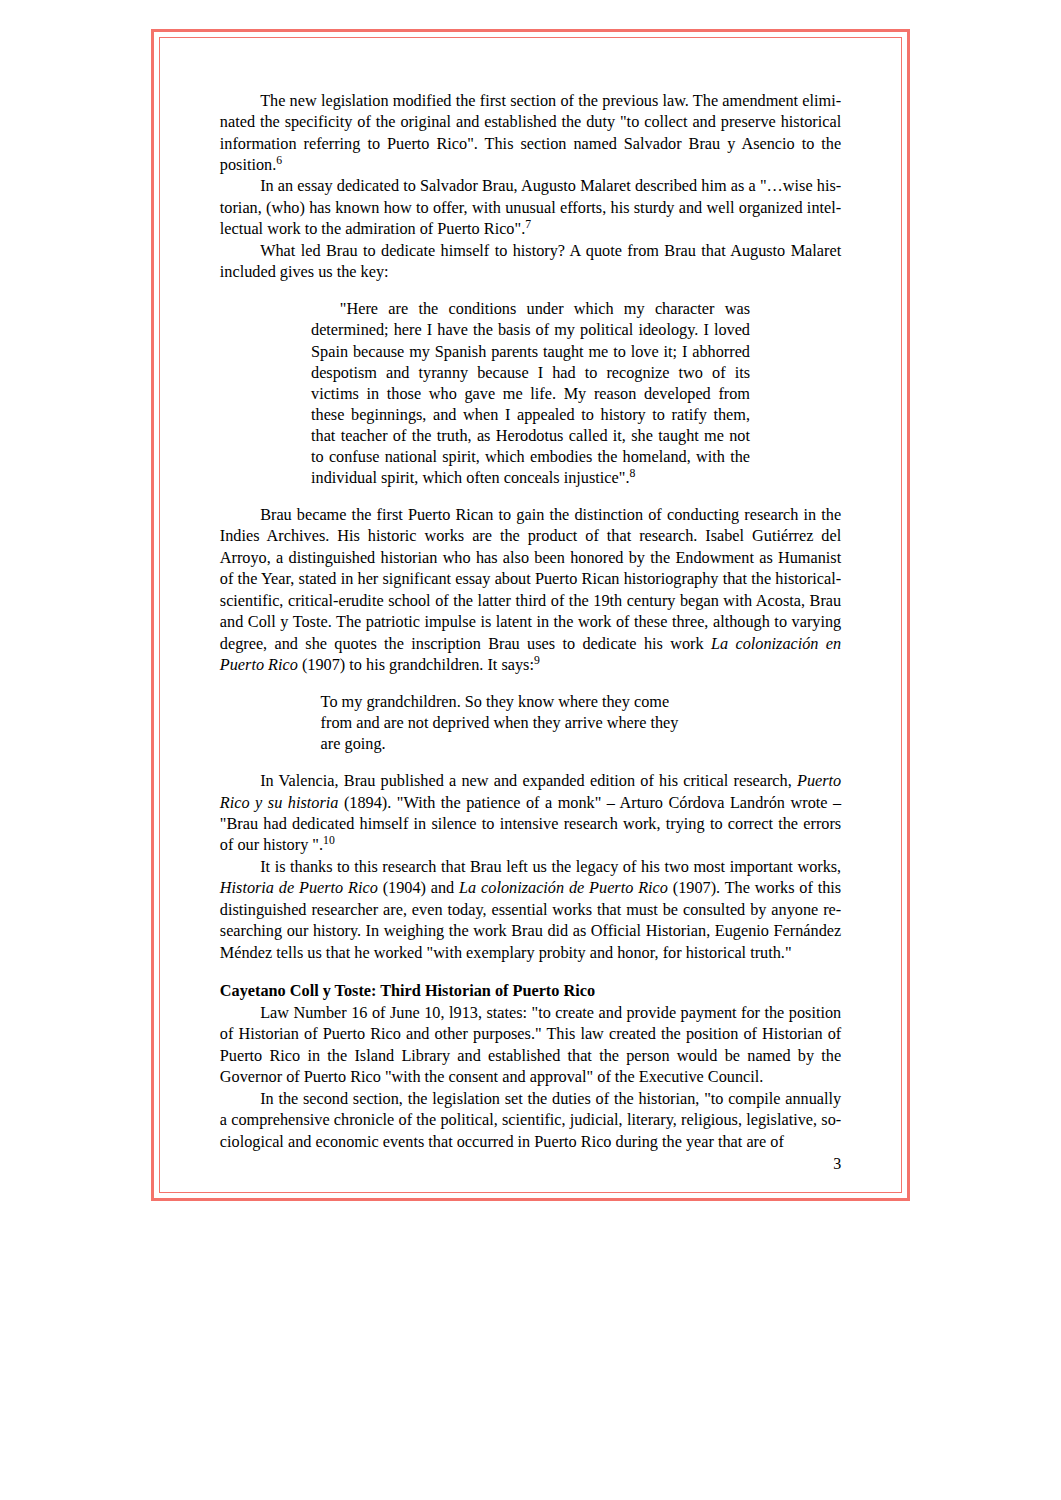The new legislation modified the first section of the previous law. The amendment eliminated the specificity of the original and established the duty "to collect and preserve historical information referring to Puerto Rico". This section named Salvador Brau y Asencio to the position.6
In an essay dedicated to Salvador Brau, Augusto Malaret described him as a "…wise historian, (who) has known how to offer, with unusual efforts, his sturdy and well organized intellectual work to the admiration of Puerto Rico".7
What led Brau to dedicate himself to history? A quote from Brau that Augusto Malaret included gives us the key:
"Here are the conditions under which my character was determined; here I have the basis of my political ideology. I loved Spain because my Spanish parents taught me to love it; I abhorred despotism and tyranny because I had to recognize two of its victims in those who gave me life. My reason developed from these beginnings, and when I appealed to history to ratify them, that teacher of the truth, as Herodotus called it, she taught me not to confuse national spirit, which embodies the homeland, with the individual spirit, which often conceals injustice".8
Brau became the first Puerto Rican to gain the distinction of conducting research in the Indies Archives. His historic works are the product of that research. Isabel Gutiérrez del Arroyo, a distinguished historian who has also been honored by the Endowment as Humanist of the Year, stated in her significant essay about Puerto Rican historiography that the historical-scientific, critical-erudite school of the latter third of the 19th century began with Acosta, Brau and Coll y Toste. The patriotic impulse is latent in the work of these three, although to varying degree, and she quotes the inscription Brau uses to dedicate his work La colonización en Puerto Rico (1907) to his grandchildren. It says:9
To my grandchildren. So they know where they come from and are not deprived when they arrive where they are going.
In Valencia, Brau published a new and expanded edition of his critical research, Puerto Rico y su historia (1894). "With the patience of a monk" – Arturo Córdova Landrón wrote – "Brau had dedicated himself in silence to intensive research work, trying to correct the errors of our history ".10
It is thanks to this research that Brau left us the legacy of his two most important works, Historia de Puerto Rico (1904) and La colonización de Puerto Rico (1907). The works of this distinguished researcher are, even today, essential works that must be consulted by anyone researching our history. In weighing the work Brau did as Official Historian, Eugenio Fernández Méndez tells us that he worked "with exemplary probity and honor, for historical truth."
Cayetano Coll y Toste: Third Historian of Puerto Rico
Law Number 16 of June 10, l913, states: "to create and provide payment for the position of Historian of Puerto Rico and other purposes." This law created the position of Historian of Puerto Rico in the Island Library and established that the person would be named by the Governor of Puerto Rico "with the consent and approval" of the Executive Council.
In the second section, the legislation set the duties of the historian, "to compile annually a comprehensive chronicle of the political, scientific, judicial, literary, religious, legislative, sociological and economic events that occurred in Puerto Rico during the year that are of
3